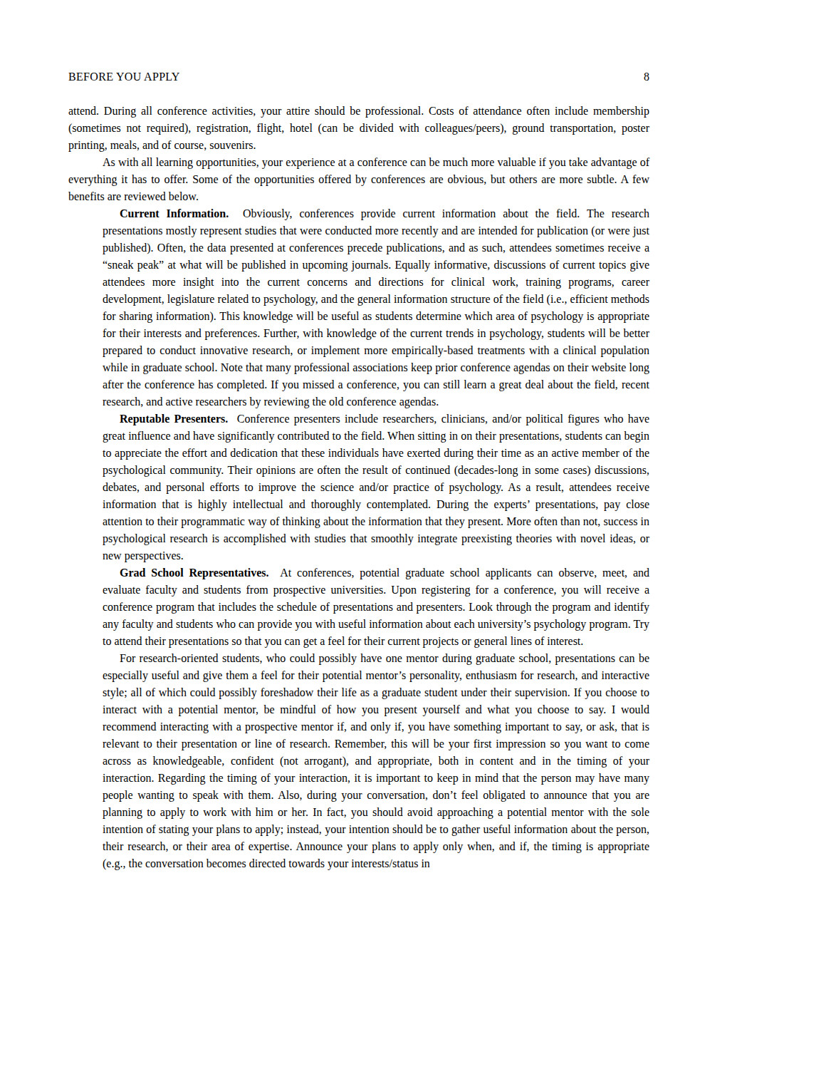BEFORE YOU APPLY 8
attend. During all conference activities, your attire should be professional. Costs of attendance often include membership (sometimes not required), registration, flight, hotel (can be divided with colleagues/peers), ground transportation, poster printing, meals, and of course, souvenirs.
As with all learning opportunities, your experience at a conference can be much more valuable if you take advantage of everything it has to offer. Some of the opportunities offered by conferences are obvious, but others are more subtle. A few benefits are reviewed below.
Current Information. Obviously, conferences provide current information about the field. The research presentations mostly represent studies that were conducted more recently and are intended for publication (or were just published). Often, the data presented at conferences precede publications, and as such, attendees sometimes receive a “sneak peak” at what will be published in upcoming journals. Equally informative, discussions of current topics give attendees more insight into the current concerns and directions for clinical work, training programs, career development, legislature related to psychology, and the general information structure of the field (i.e., efficient methods for sharing information). This knowledge will be useful as students determine which area of psychology is appropriate for their interests and preferences. Further, with knowledge of the current trends in psychology, students will be better prepared to conduct innovative research, or implement more empirically-based treatments with a clinical population while in graduate school. Note that many professional associations keep prior conference agendas on their website long after the conference has completed. If you missed a conference, you can still learn a great deal about the field, recent research, and active researchers by reviewing the old conference agendas.
Reputable Presenters. Conference presenters include researchers, clinicians, and/or political figures who have great influence and have significantly contributed to the field. When sitting in on their presentations, students can begin to appreciate the effort and dedication that these individuals have exerted during their time as an active member of the psychological community. Their opinions are often the result of continued (decades-long in some cases) discussions, debates, and personal efforts to improve the science and/or practice of psychology. As a result, attendees receive information that is highly intellectual and thoroughly contemplated. During the experts’ presentations, pay close attention to their programmatic way of thinking about the information that they present. More often than not, success in psychological research is accomplished with studies that smoothly integrate preexisting theories with novel ideas, or new perspectives.
Grad School Representatives. At conferences, potential graduate school applicants can observe, meet, and evaluate faculty and students from prospective universities. Upon registering for a conference, you will receive a conference program that includes the schedule of presentations and presenters. Look through the program and identify any faculty and students who can provide you with useful information about each university’s psychology program. Try to attend their presentations so that you can get a feel for their current projects or general lines of interest.
For research-oriented students, who could possibly have one mentor during graduate school, presentations can be especially useful and give them a feel for their potential mentor’s personality, enthusiasm for research, and interactive style; all of which could possibly foreshadow their life as a graduate student under their supervision. If you choose to interact with a potential mentor, be mindful of how you present yourself and what you choose to say. I would recommend interacting with a prospective mentor if, and only if, you have something important to say, or ask, that is relevant to their presentation or line of research. Remember, this will be your first impression so you want to come across as knowledgeable, confident (not arrogant), and appropriate, both in content and in the timing of your interaction. Regarding the timing of your interaction, it is important to keep in mind that the person may have many people wanting to speak with them. Also, during your conversation, don’t feel obligated to announce that you are planning to apply to work with him or her. In fact, you should avoid approaching a potential mentor with the sole intention of stating your plans to apply; instead, your intention should be to gather useful information about the person, their research, or their area of expertise. Announce your plans to apply only when, and if, the timing is appropriate (e.g., the conversation becomes directed towards your interests/status in